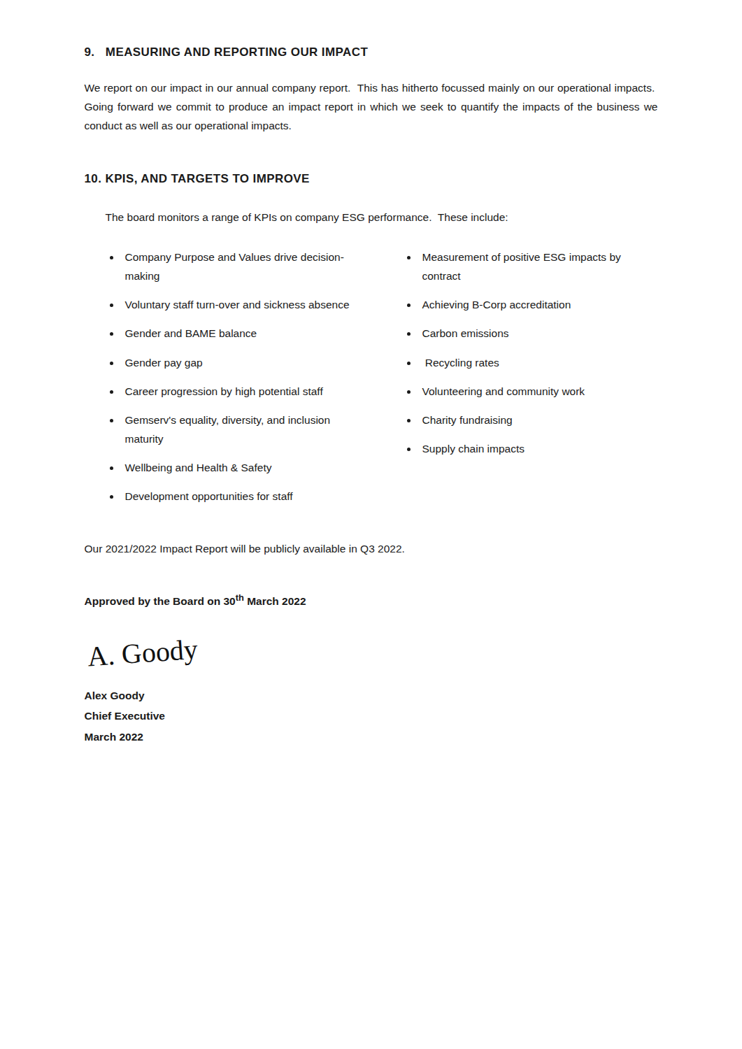9. MEASURING AND REPORTING OUR IMPACT
We report on our impact in our annual company report. This has hitherto focussed mainly on our operational impacts. Going forward we commit to produce an impact report in which we seek to quantify the impacts of the business we conduct as well as our operational impacts.
10. KPIS, AND TARGETS TO IMPROVE
The board monitors a range of KPIs on company ESG performance. These include:
Company Purpose and Values drive decision-making
Voluntary staff turn-over and sickness absence
Gender and BAME balance
Gender pay gap
Career progression by high potential staff
Gemserv's equality, diversity, and inclusion maturity
Wellbeing and Health & Safety
Development opportunities for staff
Measurement of positive ESG impacts by contract
Achieving B-Corp accreditation
Carbon emissions
Recycling rates
Volunteering and community work
Charity fundraising
Supply chain impacts
Our 2021/2022 Impact Report will be publicly available in Q3 2022.
Approved by the Board on 30th March 2022
A. Goody
Alex Goody
Chief Executive
March 2022